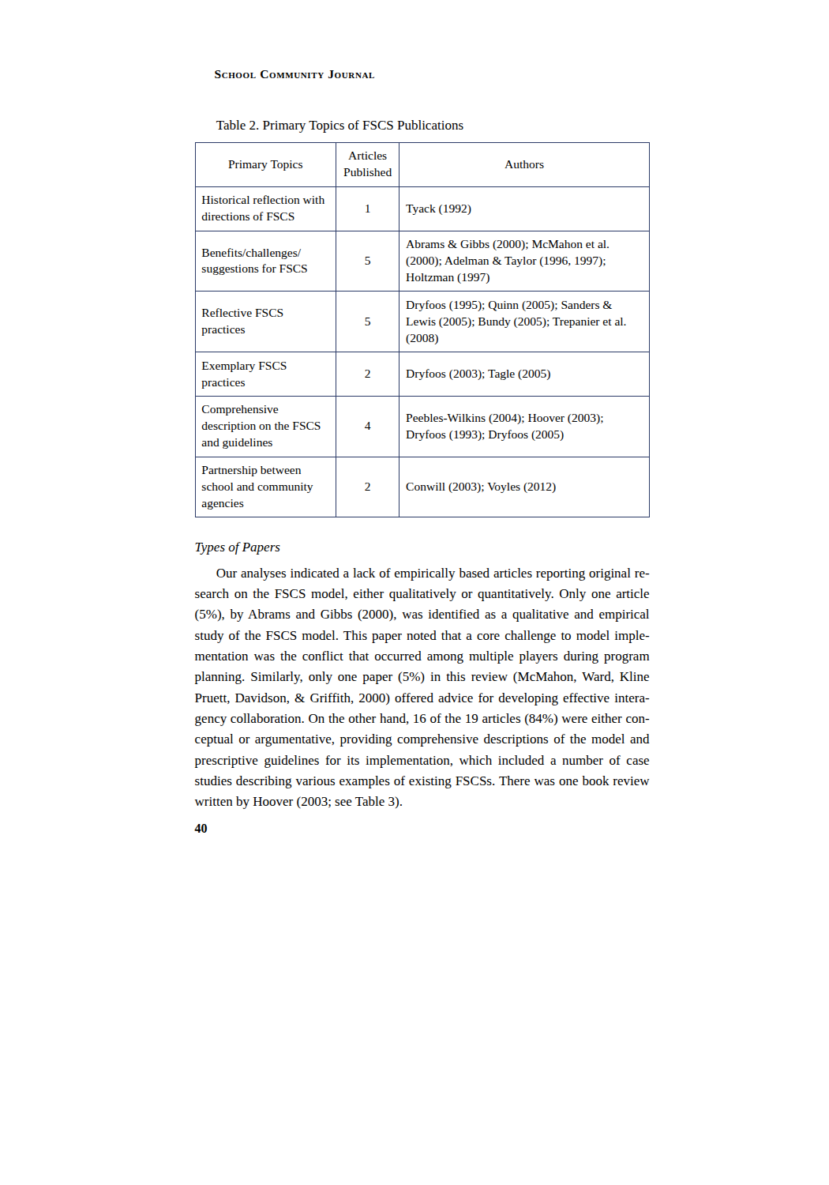School Community Journal
Table 2. Primary Topics of FSCS Publications
| Primary Topics | Articles Published | Authors |
| --- | --- | --- |
| Historical reflection with directions of FSCS | 1 | Tyack (1992) |
| Benefits/challenges/ suggestions for FSCS | 5 | Abrams & Gibbs (2000); McMahon et al. (2000); Adelman & Taylor (1996, 1997); Holtzman (1997) |
| Reflective FSCS practices | 5 | Dryfoos (1995); Quinn (2005); Sanders & Lewis (2005); Bundy (2005); Trepanier et al. (2008) |
| Exemplary FSCS practices | 2 | Dryfoos (2003); Tagle (2005) |
| Comprehensive description on the FSCS and guidelines | 4 | Peebles-Wilkins (2004); Hoover (2003); Dryfoos (1993); Dryfoos (2005) |
| Partnership between school and community agencies | 2 | Conwill (2003); Voyles (2012) |
Types of Papers
Our analyses indicated a lack of empirically based articles reporting original research on the FSCS model, either qualitatively or quantitatively. Only one article (5%), by Abrams and Gibbs (2000), was identified as a qualitative and empirical study of the FSCS model. This paper noted that a core challenge to model implementation was the conflict that occurred among multiple players during program planning. Similarly, only one paper (5%) in this review (McMahon, Ward, Kline Pruett, Davidson, & Griffith, 2000) offered advice for developing effective interagency collaboration. On the other hand, 16 of the 19 articles (84%) were either conceptual or argumentative, providing comprehensive descriptions of the model and prescriptive guidelines for its implementation, which included a number of case studies describing various examples of existing FSCSs. There was one book review written by Hoover (2003; see Table 3).
40